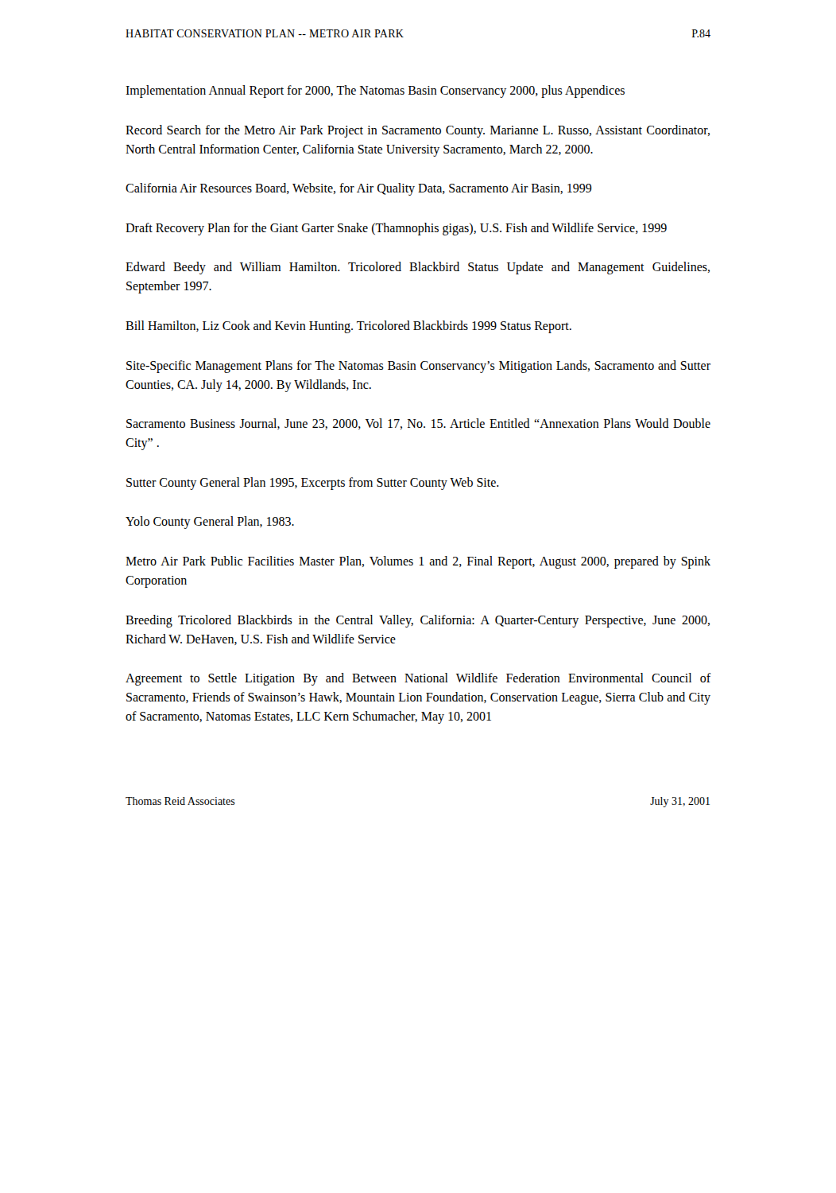HABITAT CONSERVATION PLAN -- METRO AIR PARK P.84
Implementation Annual Report for 2000, The Natomas Basin Conservancy 2000, plus Appendices
Record Search for the Metro Air Park Project in Sacramento County. Marianne L. Russo, Assistant Coordinator, North Central Information Center, California State University Sacramento, March 22, 2000.
California Air Resources Board, Website, for Air Quality Data, Sacramento Air Basin, 1999
Draft Recovery Plan for the Giant Garter Snake (Thamnophis gigas), U.S. Fish and Wildlife Service, 1999
Edward Beedy and William Hamilton. Tricolored Blackbird Status Update and Management Guidelines, September 1997.
Bill Hamilton, Liz Cook and Kevin Hunting. Tricolored Blackbirds 1999 Status Report.
Site-Specific Management Plans for The Natomas Basin Conservancy’s Mitigation Lands, Sacramento and Sutter Counties, CA. July 14, 2000. By Wildlands, Inc.
Sacramento Business Journal, June 23, 2000, Vol 17, No. 15. Article Entitled “Annexation Plans Would Double City” .
Sutter County General Plan 1995, Excerpts from Sutter County Web Site.
Yolo County General Plan, 1983.
Metro Air Park Public Facilities Master Plan, Volumes 1 and 2, Final Report, August 2000, prepared by Spink Corporation
Breeding Tricolored Blackbirds in the Central Valley, California: A Quarter-Century Perspective, June 2000, Richard W. DeHaven, U.S. Fish and Wildlife Service
Agreement to Settle Litigation By and Between National Wildlife Federation Environmental Council of Sacramento, Friends of Swainson’s Hawk, Mountain Lion Foundation, Conservation League, Sierra Club and City of Sacramento, Natomas Estates, LLC Kern Schumacher, May 10, 2001
Thomas Reid Associates July 31, 2001